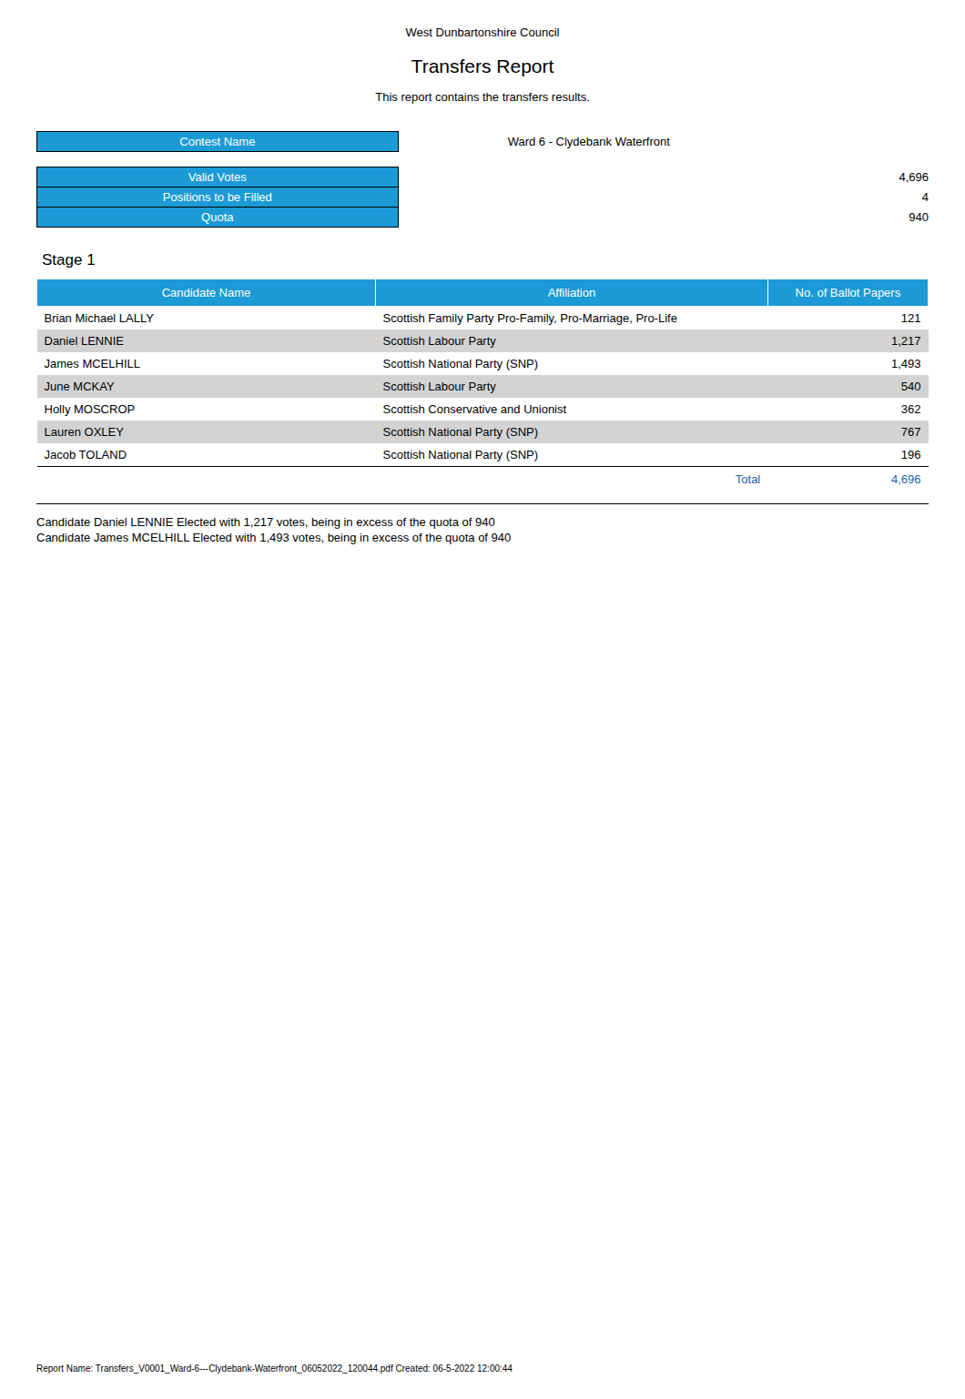West Dunbartonshire Council
Transfers Report
This report contains the transfers results.
| Contest Name | Ward 6 - Clydebank Waterfront |
| Valid Votes | 4,696 |
| Positions to be Filled | 4 |
| Quota | 940 |
Stage 1
| Candidate Name | Affiliation | No. of Ballot Papers |
| --- | --- | --- |
| Brian Michael LALLY | Scottish Family Party Pro-Family, Pro-Marriage, Pro-Life | 121 |
| Daniel LENNIE | Scottish Labour Party | 1,217 |
| James MCELHILL | Scottish National Party (SNP) | 1,493 |
| June MCKAY | Scottish Labour Party | 540 |
| Holly MOSCROP | Scottish Conservative and Unionist | 362 |
| Lauren OXLEY | Scottish National Party (SNP) | 767 |
| Jacob TOLAND | Scottish National Party (SNP) | 196 |
| | Total | 4,696 |
Candidate Daniel LENNIE Elected with 1,217 votes, being in excess of the quota of 940
Candidate James MCELHILL Elected with 1,493 votes, being in excess of the quota of 940
Report Name: Transfers_V0001_Ward-6---Clydebank-Waterfront_06052022_120044.pdf Created: 06-5-2022 12:00:44